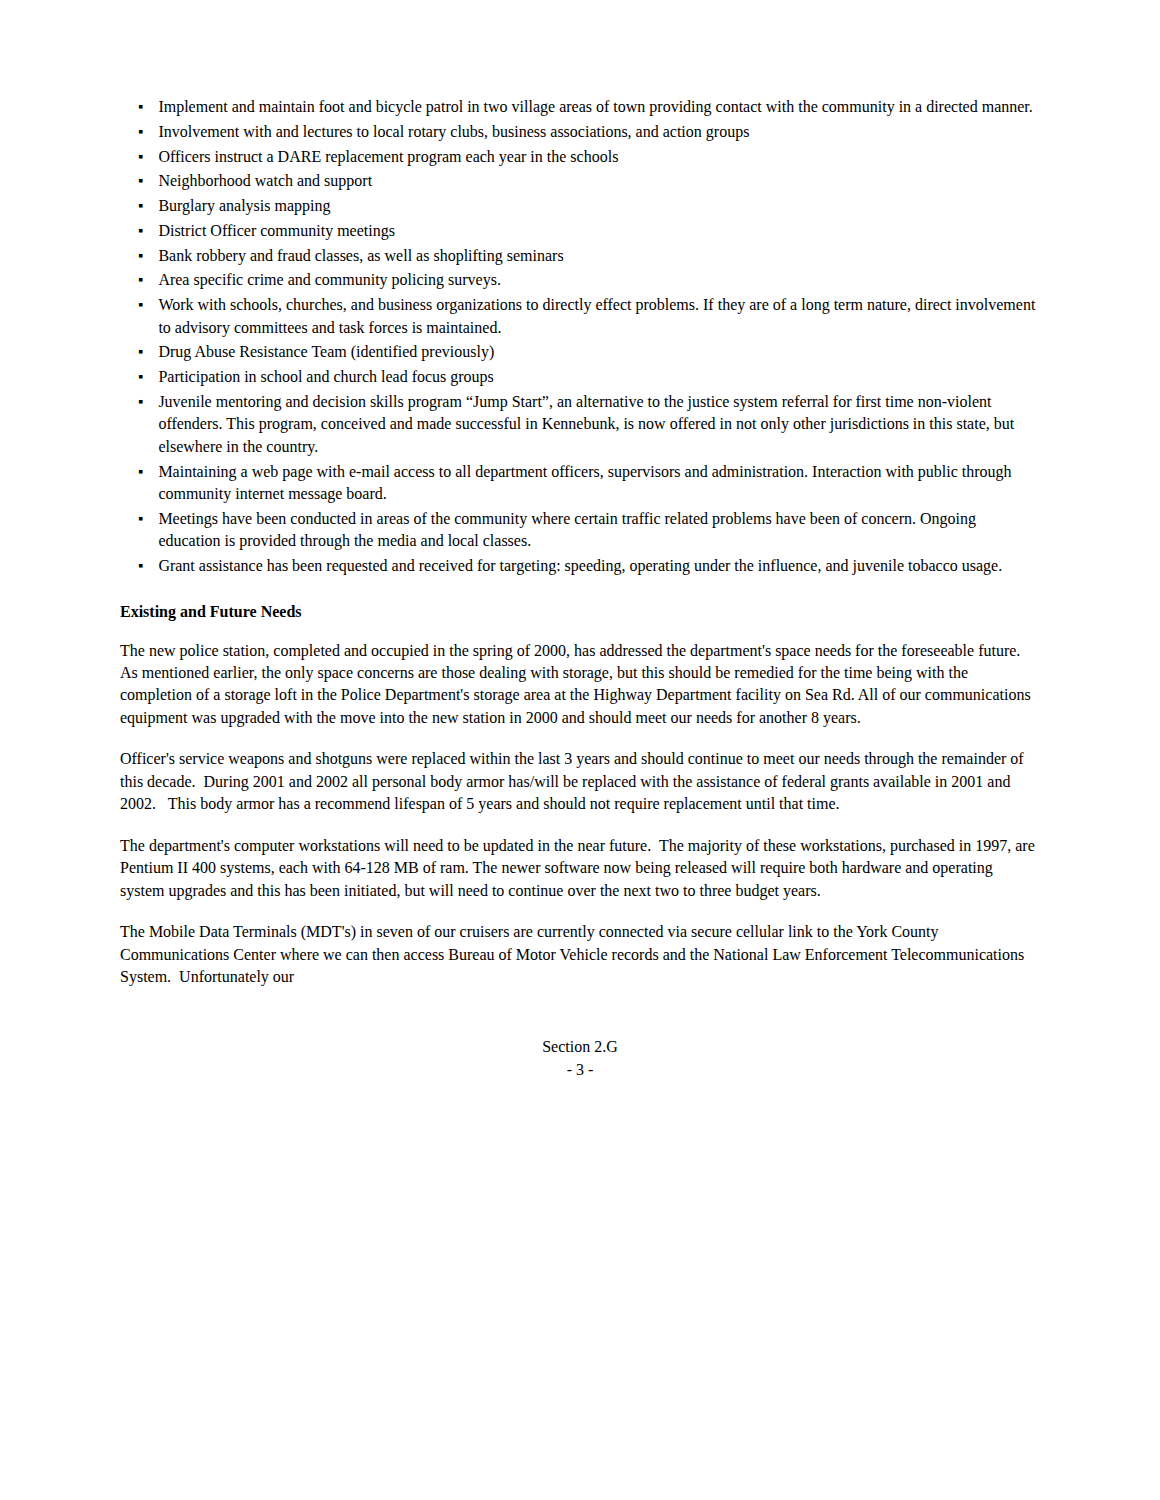Implement and maintain foot and bicycle patrol in two village areas of town providing contact with the community in a directed manner.
Involvement with and lectures to local rotary clubs, business associations, and action groups
Officers instruct a DARE replacement program each year in the schools
Neighborhood watch and support
Burglary analysis mapping
District Officer community meetings
Bank robbery and fraud classes, as well as shoplifting seminars
Area specific crime and community policing surveys.
Work with schools, churches, and business organizations to directly effect problems. If they are of a long term nature, direct involvement to advisory committees and task forces is maintained.
Drug Abuse Resistance Team (identified previously)
Participation in school and church lead focus groups
Juvenile mentoring and decision skills program “Jump Start”, an alternative to the justice system referral for first time non-violent offenders. This program, conceived and made successful in Kennebunk, is now offered in not only other jurisdictions in this state, but elsewhere in the country.
Maintaining a web page with e-mail access to all department officers, supervisors and administration. Interaction with public through community internet message board.
Meetings have been conducted in areas of the community where certain traffic related problems have been of concern. Ongoing education is provided through the media and local classes.
Grant assistance has been requested and received for targeting: speeding, operating under the influence, and juvenile tobacco usage.
Existing and Future Needs
The new police station, completed and occupied in the spring of 2000, has addressed the department's space needs for the foreseeable future. As mentioned earlier, the only space concerns are those dealing with storage, but this should be remedied for the time being with the completion of a storage loft in the Police Department's storage area at the Highway Department facility on Sea Rd. All of our communications equipment was upgraded with the move into the new station in 2000 and should meet our needs for another 8 years.
Officer's service weapons and shotguns were replaced within the last 3 years and should continue to meet our needs through the remainder of this decade. During 2001 and 2002 all personal body armor has/will be replaced with the assistance of federal grants available in 2001 and 2002. This body armor has a recommend lifespan of 5 years and should not require replacement until that time.
The department's computer workstations will need to be updated in the near future. The majority of these workstations, purchased in 1997, are Pentium II 400 systems, each with 64-128 MB of ram. The newer software now being released will require both hardware and operating system upgrades and this has been initiated, but will need to continue over the next two to three budget years.
The Mobile Data Terminals (MDT's) in seven of our cruisers are currently connected via secure cellular link to the York County Communications Center where we can then access Bureau of Motor Vehicle records and the National Law Enforcement Telecommunications System. Unfortunately our
Section 2.G
- 3 -